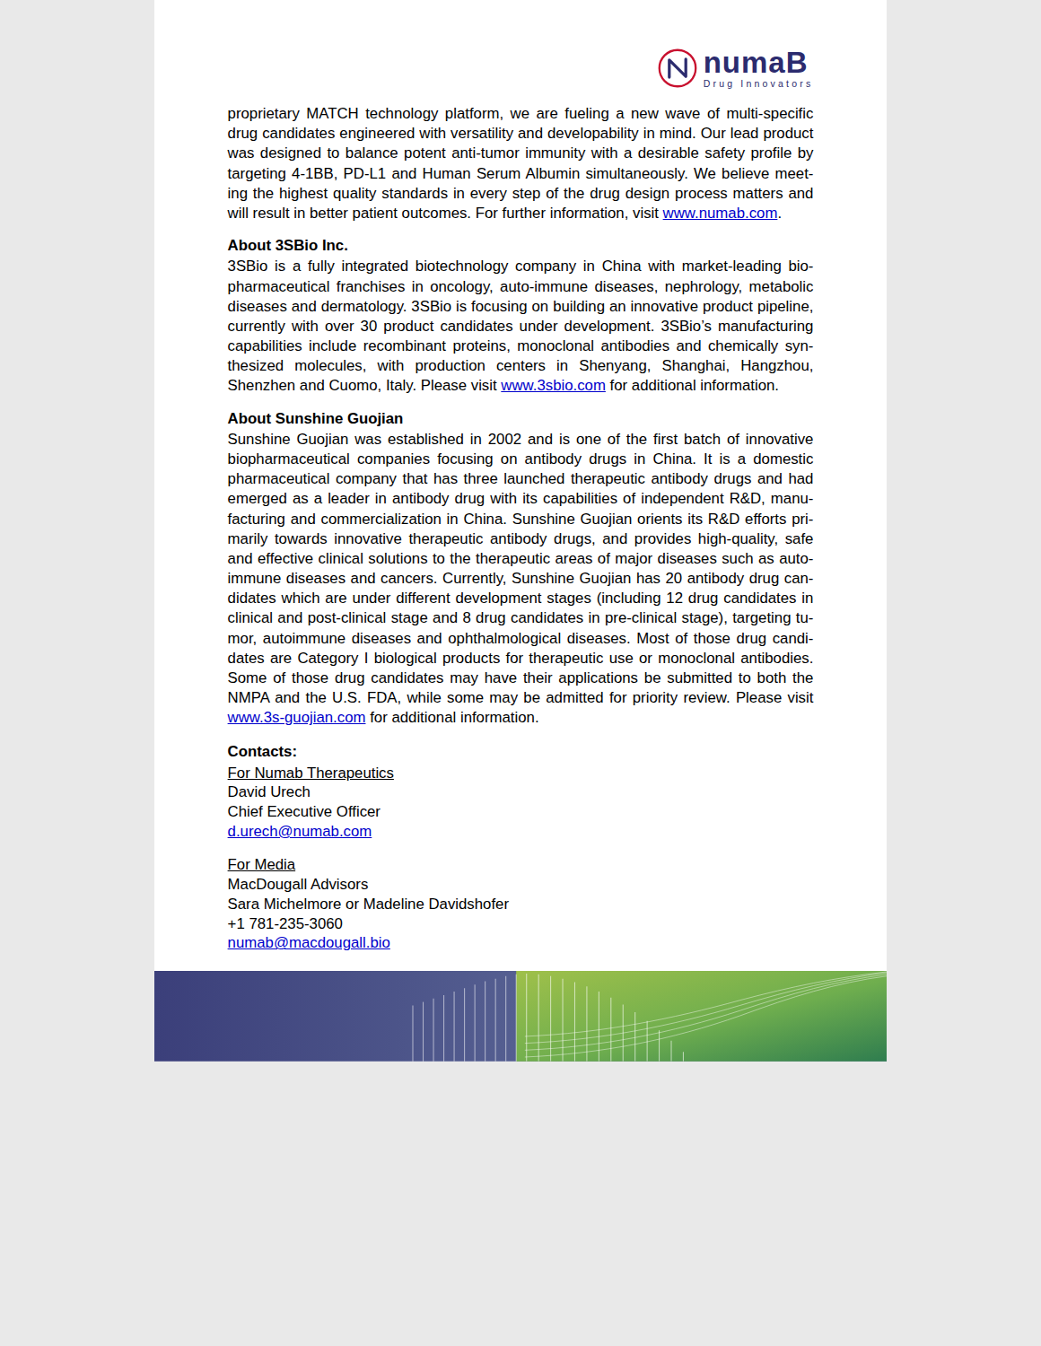numaB
Drug Innovators
proprietary MATCH technology platform, we are fueling a new wave of multi-specific drug candidates engineered with versatility and developability in mind. Our lead product was designed to balance potent anti-tumor immunity with a desirable safety profile by targeting 4-1BB, PD-L1 and Human Serum Albumin simultaneously. We believe meeting the highest quality standards in every step of the drug design process matters and will result in better patient outcomes. For further information, visit www.numab.com.
About 3SBio Inc.
3SBio is a fully integrated biotechnology company in China with market-leading biopharmaceutical franchises in oncology, auto-immune diseases, nephrology, metabolic diseases and dermatology. 3SBio is focusing on building an innovative product pipeline, currently with over 30 product candidates under development. 3SBio’s manufacturing capabilities include recombinant proteins, monoclonal antibodies and chemically synthesized molecules, with production centers in Shenyang, Shanghai, Hangzhou, Shenzhen and Cuomo, Italy. Please visit www.3sbio.com for additional information.
About Sunshine Guojian
Sunshine Guojian was established in 2002 and is one of the first batch of innovative biopharmaceutical companies focusing on antibody drugs in China. It is a domestic pharmaceutical company that has three launched therapeutic antibody drugs and had emerged as a leader in antibody drug with its capabilities of independent R&D, manufacturing and commercialization in China. Sunshine Guojian orients its R&D efforts primarily towards innovative therapeutic antibody drugs, and provides high-quality, safe and effective clinical solutions to the therapeutic areas of major diseases such as auto-immune diseases and cancers. Currently, Sunshine Guojian has 20 antibody drug candidates which are under different development stages (including 12 drug candidates in clinical and post-clinical stage and 8 drug candidates in pre-clinical stage), targeting tumor, autoimmune diseases and ophthalmological diseases. Most of those drug candidates are Category I biological products for therapeutic use or monoclonal antibodies. Some of those drug candidates may have their applications be submitted to both the NMPA and the U.S. FDA, while some may be admitted for priority review. Please visit www.3s-guojian.com for additional information.
Contacts:
For Numab Therapeutics
David Urech
Chief Executive Officer
d.urech@numab.com
For Media
MacDougall Advisors
Sara Michelmore or Madeline Davidshofer
+1 781-235-3060
numab@macdougall.bio